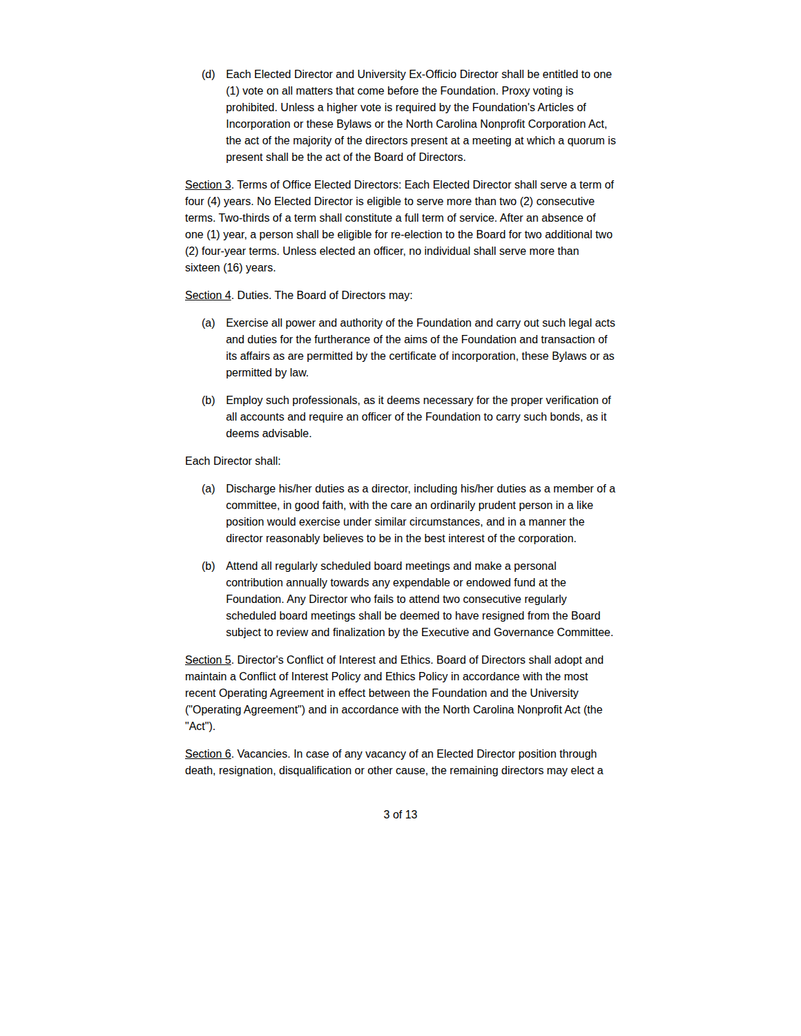(d) Each Elected Director and University Ex-Officio Director shall be entitled to one (1) vote on all matters that come before the Foundation. Proxy voting is prohibited. Unless a higher vote is required by the Foundation's Articles of Incorporation or these Bylaws or the North Carolina Nonprofit Corporation Act, the act of the majority of the directors present at a meeting at which a quorum is present shall be the act of the Board of Directors.
Section 3. Terms of Office Elected Directors: Each Elected Director shall serve a term of four (4) years. No Elected Director is eligible to serve more than two (2) consecutive terms. Two-thirds of a term shall constitute a full term of service. After an absence of one (1) year, a person shall be eligible for re-election to the Board for two additional two (2) four-year terms. Unless elected an officer, no individual shall serve more than sixteen (16) years.
Section 4. Duties. The Board of Directors may:
(a) Exercise all power and authority of the Foundation and carry out such legal acts and duties for the furtherance of the aims of the Foundation and transaction of its affairs as are permitted by the certificate of incorporation, these Bylaws or as permitted by law.
(b) Employ such professionals, as it deems necessary for the proper verification of all accounts and require an officer of the Foundation to carry such bonds, as it deems advisable.
Each Director shall:
(a) Discharge his/her duties as a director, including his/her duties as a member of a committee, in good faith, with the care an ordinarily prudent person in a like position would exercise under similar circumstances, and in a manner the director reasonably believes to be in the best interest of the corporation.
(b) Attend all regularly scheduled board meetings and make a personal contribution annually towards any expendable or endowed fund at the Foundation. Any Director who fails to attend two consecutive regularly scheduled board meetings shall be deemed to have resigned from the Board subject to review and finalization by the Executive and Governance Committee.
Section 5. Director's Conflict of Interest and Ethics. Board of Directors shall adopt and maintain a Conflict of Interest Policy and Ethics Policy in accordance with the most recent Operating Agreement in effect between the Foundation and the University ("Operating Agreement") and in accordance with the North Carolina Nonprofit Act (the "Act").
Section 6. Vacancies. In case of any vacancy of an Elected Director position through death, resignation, disqualification or other cause, the remaining directors may elect a
3 of 13